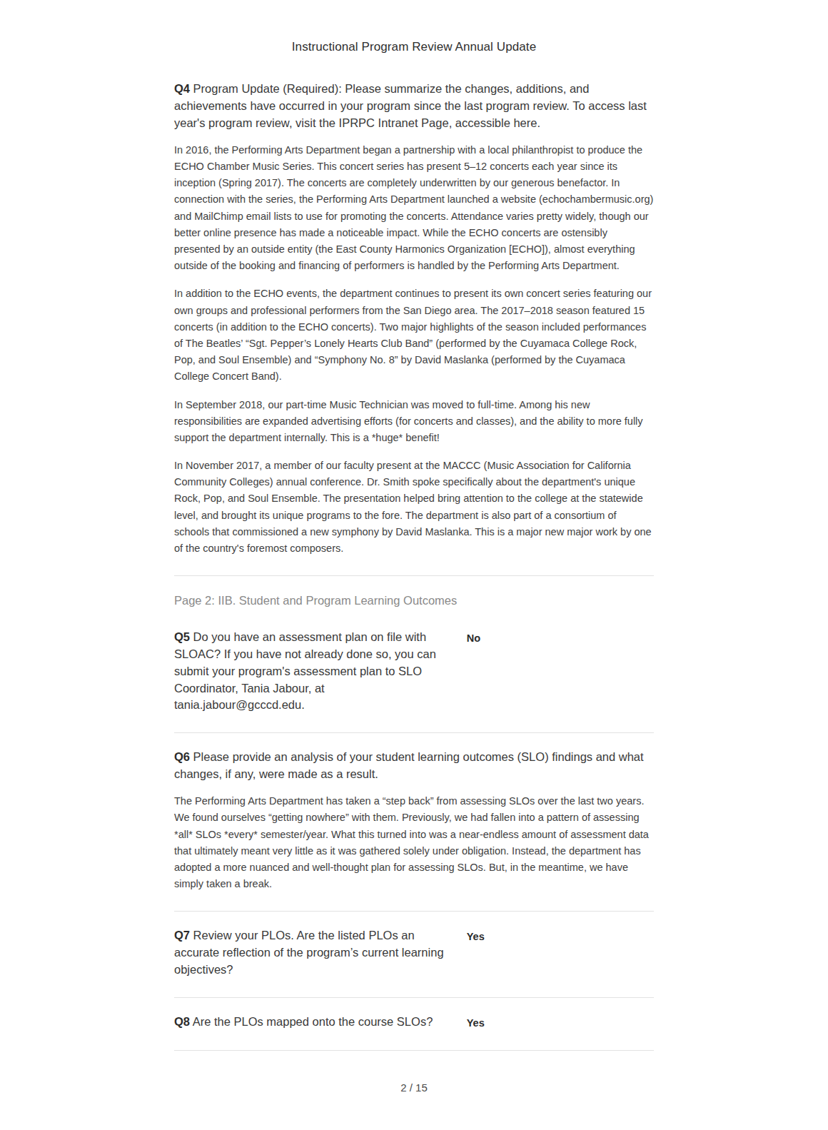Instructional Program Review Annual Update
Q4 Program Update (Required): Please summarize the changes, additions, and achievements have occurred in your program since the last program review. To access last year's program review, visit the IPRPC Intranet Page, accessible here.
In 2016, the Performing Arts Department began a partnership with a local philanthropist to produce the ECHO Chamber Music Series. This concert series has present 5–12 concerts each year since its inception (Spring 2017). The concerts are completely underwritten by our generous benefactor. In connection with the series, the Performing Arts Department launched a website (echochambermusic.org) and MailChimp email lists to use for promoting the concerts. Attendance varies pretty widely, though our better online presence has made a noticeable impact. While the ECHO concerts are ostensibly presented by an outside entity (the East County Harmonics Organization [ECHO]), almost everything outside of the booking and financing of performers is handled by the Performing Arts Department.
In addition to the ECHO events, the department continues to present its own concert series featuring our own groups and professional performers from the San Diego area. The 2017–2018 season featured 15 concerts (in addition to the ECHO concerts). Two major highlights of the season included performances of The Beatles’ “Sgt. Pepper’s Lonely Hearts Club Band” (performed by the Cuyamaca College Rock, Pop, and Soul Ensemble) and “Symphony No. 8” by David Maslanka (performed by the Cuyamaca College Concert Band).
In September 2018, our part-time Music Technician was moved to full-time. Among his new responsibilities are expanded advertising efforts (for concerts and classes), and the ability to more fully support the department internally. This is a *huge* benefit!
In November 2017, a member of our faculty present at the MACCC (Music Association for California Community Colleges) annual conference. Dr. Smith spoke specifically about the department's unique Rock, Pop, and Soul Ensemble. The presentation helped bring attention to the college at the statewide level, and brought its unique programs to the fore. The department is also part of a consortium of schools that commissioned a new symphony by David Maslanka. This is a major new major work by one of the country's foremost composers.
Page 2: IIB. Student and Program Learning Outcomes
Q5 Do you have an assessment plan on file with SLOAC? If you have not already done so, you can submit your program's assessment plan to SLO Coordinator, Tania Jabour, at tania.jabour@gcccd.edu.
No
Q6 Please provide an analysis of your student learning outcomes (SLO) findings and what changes, if any, were made as a result.
The Performing Arts Department has taken a “step back” from assessing SLOs over the last two years. We found ourselves “getting nowhere” with them. Previously, we had fallen into a pattern of assessing *all* SLOs *every* semester/year. What this turned into was a near-endless amount of assessment data that ultimately meant very little as it was gathered solely under obligation. Instead, the department has adopted a more nuanced and well-thought plan for assessing SLOs. But, in the meantime, we have simply taken a break.
Q7 Review your PLOs. Are the listed PLOs an accurate reflection of the program’s current learning objectives?
Yes
Q8 Are the PLOs mapped onto the course SLOs?
Yes
2 / 15